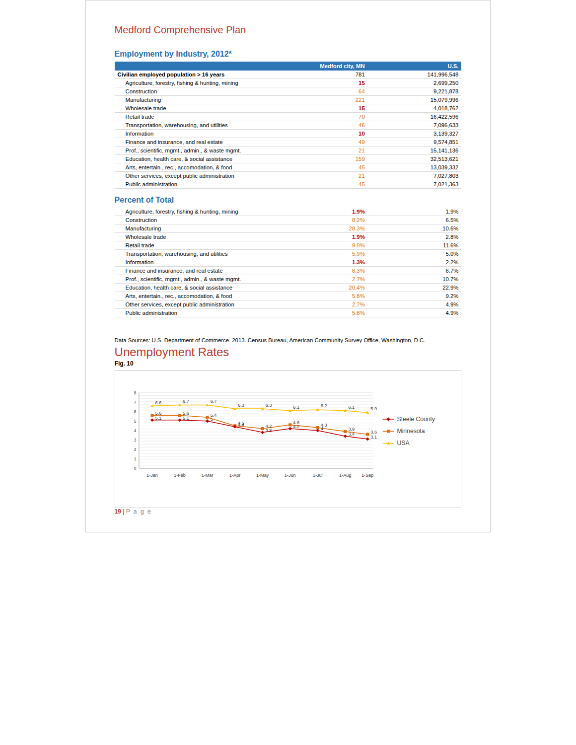Medford Comprehensive Plan
Employment by Industry, 2012*
| | Medford city, MN | U.S. |
| --- | --- | --- |
| Civilian employed population > 16 years | 781 | 141,996,548 |
| Agriculture, forestry, fishing & hunting, mining | 15 | 2,699,250 |
| Construction | 64 | 9,221,878 |
| Manufacturing | 221 | 15,079,996 |
| Wholesale trade | 15 | 4,018,762 |
| Retail trade | 70 | 16,422,596 |
| Transportation, warehousing, and utilities | 46 | 7,096,633 |
| Information | 10 | 3,139,327 |
| Finance and insurance, and real estate | 49 | 9,574,851 |
| Prof., scientific, mgmt., admin., & waste mgmt. | 21 | 15,141,136 |
| Education, health care, & social assistance | 159 | 32,513,621 |
| Arts, entertain., rec., accomodation, & food | 45 | 13,039,332 |
| Other services, except public administration | 21 | 7,027,803 |
| Public administration | 45 | 7,021,363 |
Percent of Total
| Agriculture, forestry, fishing & hunting, mining | 1.9% | 1.9% |
| Construction | 8.2% | 6.5% |
| Manufacturing | 28.3% | 10.6% |
| Wholesale trade | 1.9% | 2.8% |
| Retail trade | 9.0% | 11.6% |
| Transportation, warehousing, and utilities | 5.9% | 5.0% |
| Information | 1.3% | 2.2% |
| Finance and insurance, and real estate | 6.3% | 6.7% |
| Prof., scientific, mgmt., admin., & waste mgmt. | 2.7% | 10.7% |
| Education, health care, & social assistance | 20.4% | 22.9% |
| Arts, entertain., rec., accomodation, & food | 5.8% | 9.2% |
| Other services, except public administration | 2.7% | 4.9% |
| Public administration | 5.8% | 4.9% |
Data Sources: U.S. Department of Commerce. 2013. Census Bureau, American Community Survey Office, Washington, D.C.
Unemployment Rates
Fig. 10
8 7 6 5 4 3 2 1 0 1-Jan 1-Feb 1-Mar 1-Apr 1-May 1-Jun 1-Jul 1-Aug 1-Sep 6.6 6.7 6.7 6.3 6.3 6.1 6.2 6.1 5.9 5.6 5.6 5.4 4.5 4.2 4.6 4.3 3.9 3.6 5.1 5.1 5 4.4 3.8 4.2 4 3.4 3.1 Steele County Minnesota USA
19 | P a g e